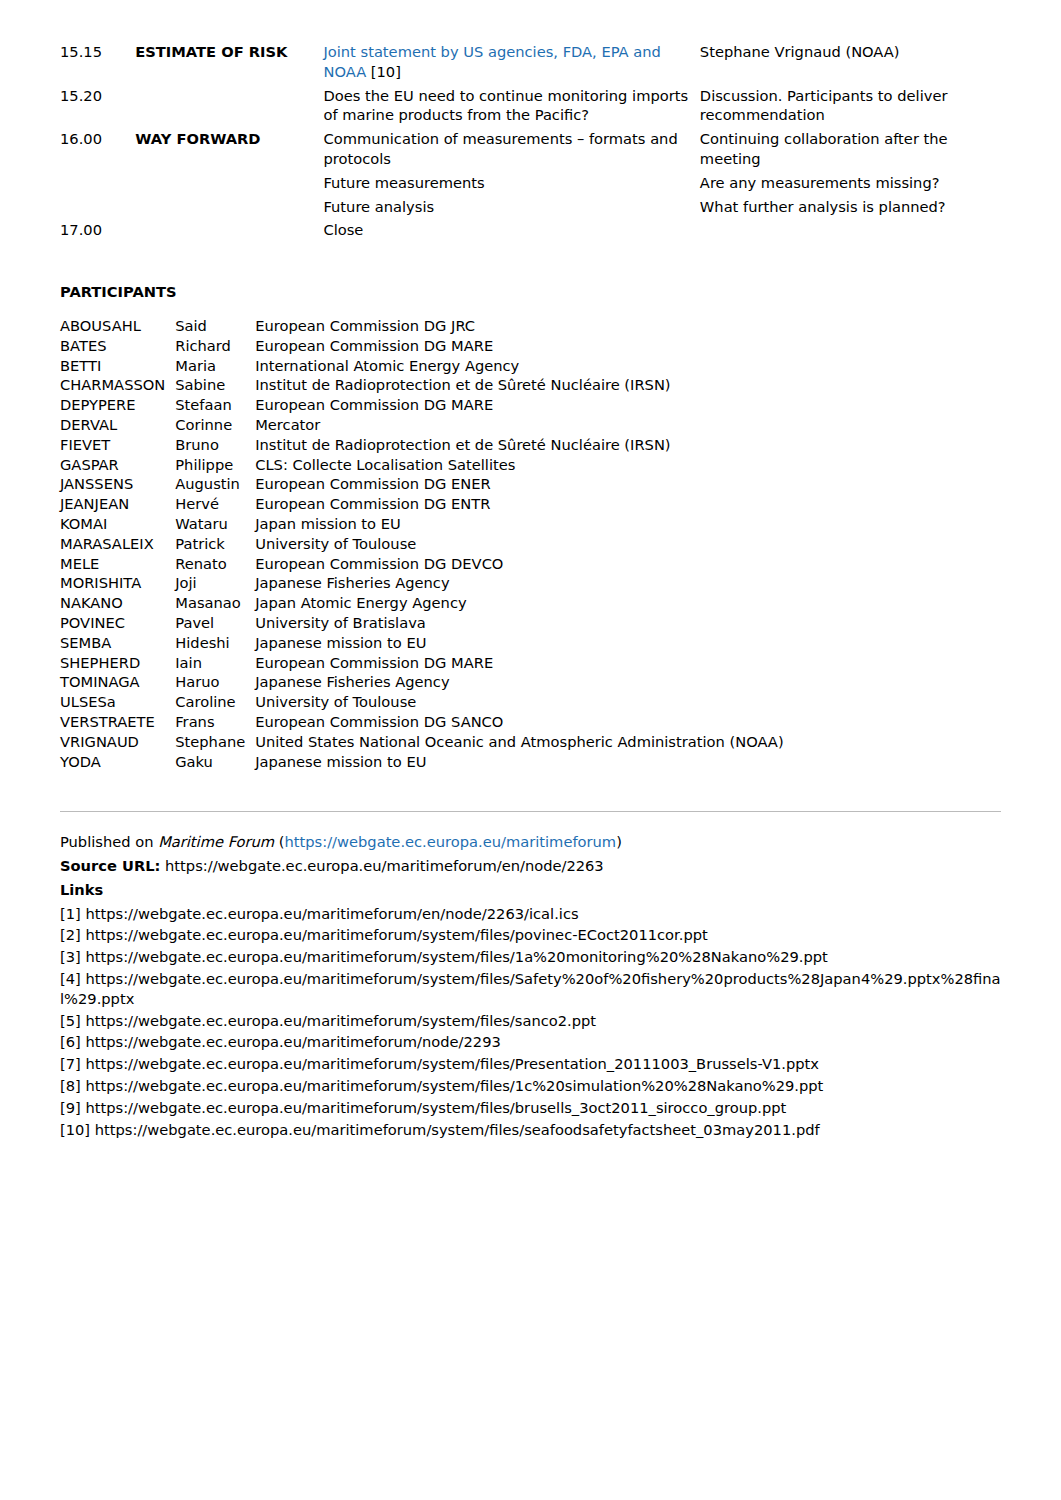| 15.15 | ESTIMATE OF RISK | Joint statement by US agencies, FDA, EPA and NOAA [10] | Stephane Vrignaud (NOAA) |
| 15.20 | | Does the EU need to continue monitoring imports of marine products from the Pacific? | Discussion. Participants to deliver recommendation |
| 16.00 | WAY FORWARD | Communication of measurements – formats and protocols | Continuing collaboration after the meeting |
| | | Future measurements | Are any measurements missing? |
| | | Future analysis | What further analysis is planned? |
| 17.00 | | Close | |
PARTICIPANTS
| ABOUSAHL | Said | European Commission DG JRC |
| BATES | Richard | European Commission DG MARE |
| BETTI | Maria | International Atomic Energy Agency |
| CHARMASSON | Sabine | Institut de Radioprotection et de Sûreté Nucléaire (IRSN) |
| DEPYPERE | Stefaan | European Commission DG MARE |
| DERVAL | Corinne | Mercator |
| FIEVET | Bruno | Institut de Radioprotection et de Sûreté Nucléaire (IRSN) |
| GASPAR | Philippe | CLS: Collecte Localisation Satellites |
| JANSSENS | Augustin | European Commission DG ENER |
| JEANJEAN | Hervé | European Commission DG ENTR |
| KOMAI | Wataru | Japan mission to EU |
| MARASALEIX | Patrick | University of Toulouse |
| MELE | Renato | European Commission DG DEVCO |
| MORISHITA | Joji | Japanese Fisheries Agency |
| NAKANO | Masanao | Japan Atomic Energy Agency |
| POVINEC | Pavel | University of Bratislava |
| SEMBA | Hideshi | Japanese mission to EU |
| SHEPHERD | Iain | European Commission DG MARE |
| TOMINAGA | Haruo | Japanese Fisheries Agency |
| ULSESa | Caroline | University of Toulouse |
| VERSTRAETE | Frans | European Commission DG SANCO |
| VRIGNAUD | Stephane | United States National Oceanic and Atmospheric Administration (NOAA) |
| YODA | Gaku | Japanese mission to EU |
Published on Maritime Forum (https://webgate.ec.europa.eu/maritimeforum)
Source URL: https://webgate.ec.europa.eu/maritimeforum/en/node/2263
Links
[1] https://webgate.ec.europa.eu/maritimeforum/en/node/2263/ical.ics
[2] https://webgate.ec.europa.eu/maritimeforum/system/files/povinec-ECoct2011cor.ppt
[3] https://webgate.ec.europa.eu/maritimeforum/system/files/1a%20monitoring%20%28Nakano%29.ppt
[4] https://webgate.ec.europa.eu/maritimeforum/system/files/Safety%20of%20fishery%20products%28Japan4%29.pptx%28final%29.pptx
[5] https://webgate.ec.europa.eu/maritimeforum/system/files/sanco2.ppt
[6] https://webgate.ec.europa.eu/maritimeforum/node/2293
[7] https://webgate.ec.europa.eu/maritimeforum/system/files/Presentation_20111003_Brussels-V1.pptx
[8] https://webgate.ec.europa.eu/maritimeforum/system/files/1c%20simulation%20%28Nakano%29.ppt
[9] https://webgate.ec.europa.eu/maritimeforum/system/files/brusells_3oct2011_sirocco_group.ppt
[10] https://webgate.ec.europa.eu/maritimeforum/system/files/seafoodsafetyfactsheet_03may2011.pdf